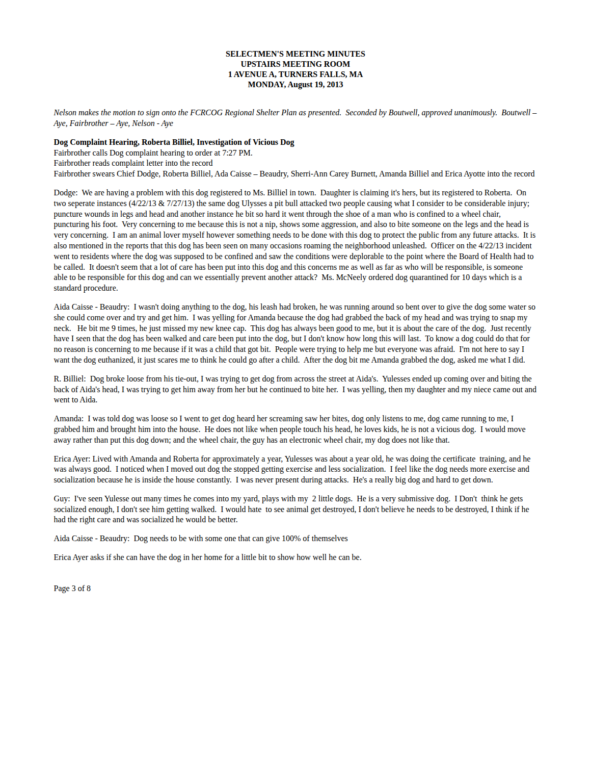SELECTMEN'S MEETING MINUTES
UPSTAIRS MEETING ROOM
1 AVENUE A, TURNERS FALLS, MA
MONDAY, August 19, 2013
Nelson makes the motion to sign onto the FCRCOG Regional Shelter Plan as presented. Seconded by Boutwell, approved unanimously. Boutwell – Aye, Fairbrother – Aye, Nelson - Aye
Dog Complaint Hearing, Roberta Billiel, Investigation of Vicious Dog
Fairbrother calls Dog complaint hearing to order at 7:27 PM.
Fairbrother reads complaint letter into the record
Fairbrother swears Chief Dodge, Roberta Billiel, Ada Caisse – Beaudry, Sherri-Ann Carey Burnett, Amanda Billiel and Erica Ayotte into the record
Dodge: We are having a problem with this dog registered to Ms. Billiel in town. Daughter is claiming it's hers, but its registered to Roberta. On two seperate instances (4/22/13 & 7/27/13) the same dog Ulysses a pit bull attacked two people causing what I consider to be considerable injury; puncture wounds in legs and head and another instance he bit so hard it went through the shoe of a man who is confined to a wheel chair, puncturing his foot. Very concerning to me because this is not a nip, shows some aggression, and also to bite someone on the legs and the head is very concerning. I am an animal lover myself however something needs to be done with this dog to protect the public from any future attacks. It is also mentioned in the reports that this dog has been seen on many occasions roaming the neighborhood unleashed. Officer on the 4/22/13 incident went to residents where the dog was supposed to be confined and saw the conditions were deplorable to the point where the Board of Health had to be called. It doesn't seem that a lot of care has been put into this dog and this concerns me as well as far as who will be responsible, is someone able to be responsible for this dog and can we essentially prevent another attack? Ms. McNeely ordered dog quarantined for 10 days which is a standard procedure.
Aida Caisse - Beaudry: I wasn't doing anything to the dog, his leash had broken, he was running around so bent over to give the dog some water so she could come over and try and get him. I was yelling for Amanda because the dog had grabbed the back of my head and was trying to snap my neck. He bit me 9 times, he just missed my new knee cap. This dog has always been good to me, but it is about the care of the dog. Just recently have I seen that the dog has been walked and care been put into the dog, but I don't know how long this will last. To know a dog could do that for no reason is concerning to me because if it was a child that got bit. People were trying to help me but everyone was afraid. I'm not here to say I want the dog euthanized, it just scares me to think he could go after a child. After the dog bit me Amanda grabbed the dog, asked me what I did.
R. Billiel: Dog broke loose from his tie-out, I was trying to get dog from across the street at Aida's. Yulesses ended up coming over and biting the back of Aida's head, I was trying to get him away from her but he continued to bite her. I was yelling, then my daughter and my niece came out and went to Aida.
Amanda: I was told dog was loose so I went to get dog heard her screaming saw her bites, dog only listens to me, dog came running to me, I grabbed him and brought him into the house. He does not like when people touch his head, he loves kids, he is not a vicious dog. I would move away rather than put this dog down; and the wheel chair, the guy has an electronic wheel chair, my dog does not like that.
Erica Ayer: Lived with Amanda and Roberta for approximately a year, Yulesses was about a year old, he was doing the certificate training, and he was always good. I noticed when I moved out dog the stopped getting exercise and less socialization. I feel like the dog needs more exercise and socialization because he is inside the house constantly. I was never present during attacks. He's a really big dog and hard to get down.
Guy: I've seen Yulesse out many times he comes into my yard, plays with my 2 little dogs. He is a very submissive dog. I Don't think he gets socialized enough, I don't see him getting walked. I would hate to see animal get destroyed, I don't believe he needs to be destroyed, I think if he had the right care and was socialized he would be better.
Aida Caisse - Beaudry: Dog needs to be with some one that can give 100% of themselves
Erica Ayer asks if she can have the dog in her home for a little bit to show how well he can be.
Page 3 of 8